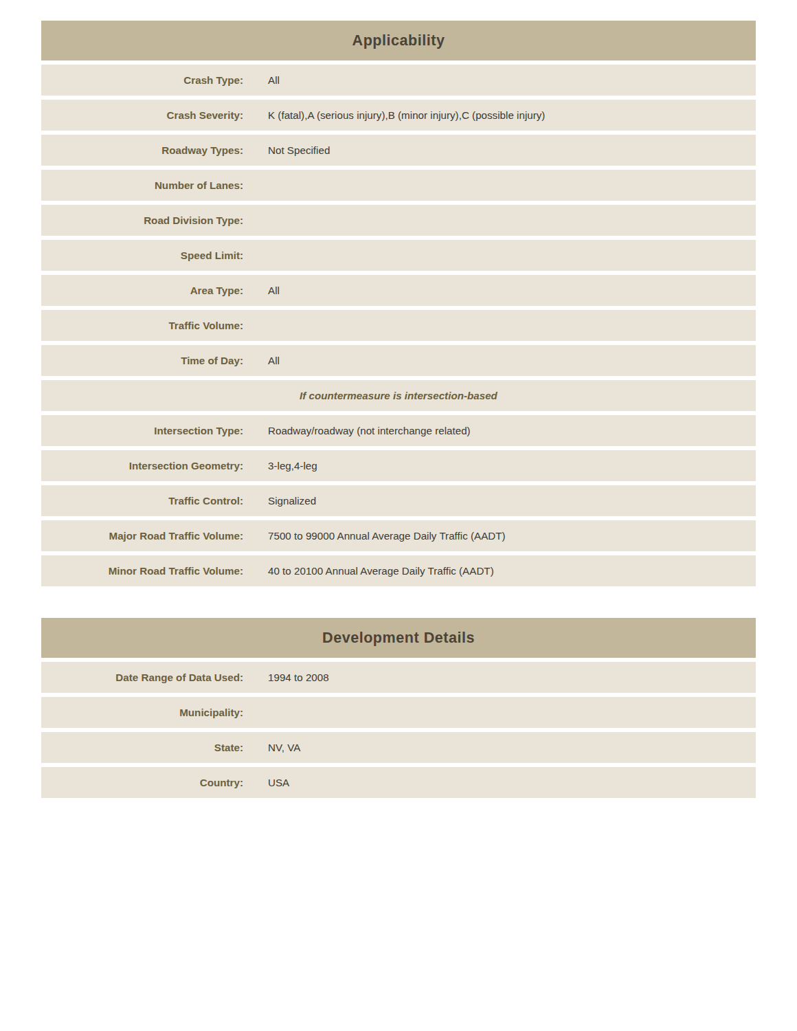Applicability
| Crash Type: | All |
| Crash Severity: | K (fatal),A (serious injury),B (minor injury),C (possible injury) |
| Roadway Types: | Not Specified |
| Number of Lanes: | |
| Road Division Type: | |
| Speed Limit: | |
| Area Type: | All |
| Traffic Volume: | |
| Time of Day: | All |
| If countermeasure is intersection-based |
| Intersection Type: | Roadway/roadway (not interchange related) |
| Intersection Geometry: | 3-leg,4-leg |
| Traffic Control: | Signalized |
| Major Road Traffic Volume: | 7500 to 99000 Annual Average Daily Traffic (AADT) |
| Minor Road Traffic Volume: | 40 to 20100 Annual Average Daily Traffic (AADT) |
Development Details
| Date Range of Data Used: | 1994 to 2008 |
| Municipality: | |
| State: | NV, VA |
| Country: | USA |